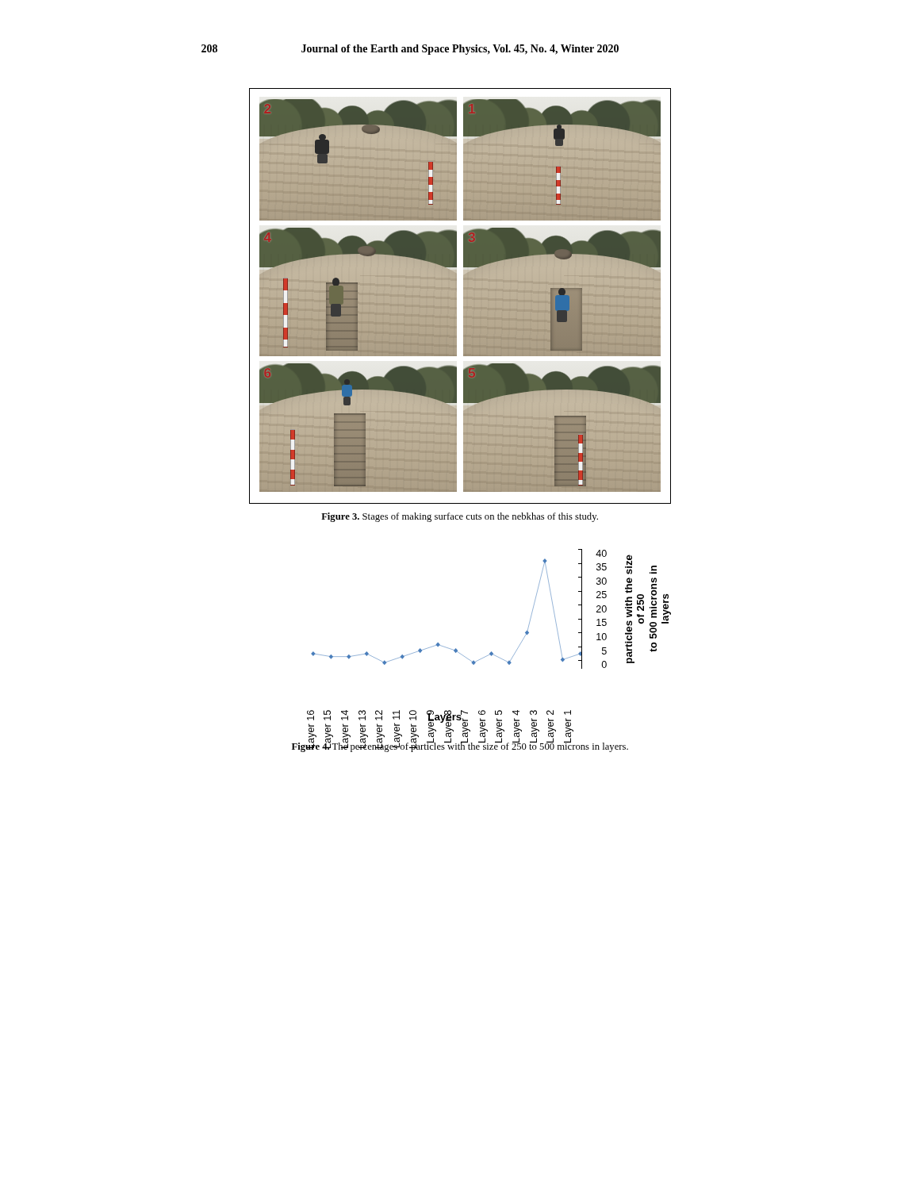208
Journal of the Earth and Space Physics, Vol. 45, No. 4, Winter 2020
2
1
4
3
6
5
Figure 3. Stages of making surface cuts on the nebkhas of this study.
40 35 30 25 20 15 10 5 0
particles with the size of 250
to 500 microns in layers
Layer 16
Layer 15
Layer 14
Layer 13
Layer 12
Layer 11
Layer 10
Layer 9
Layer 8
Layer 7
Layer 6
Layer 5
Layer 4
Layer 3
Layer 2
Layer 1
Layers
Figure 4. The percentages of particles with the size of 250 to 500 microns in layers.